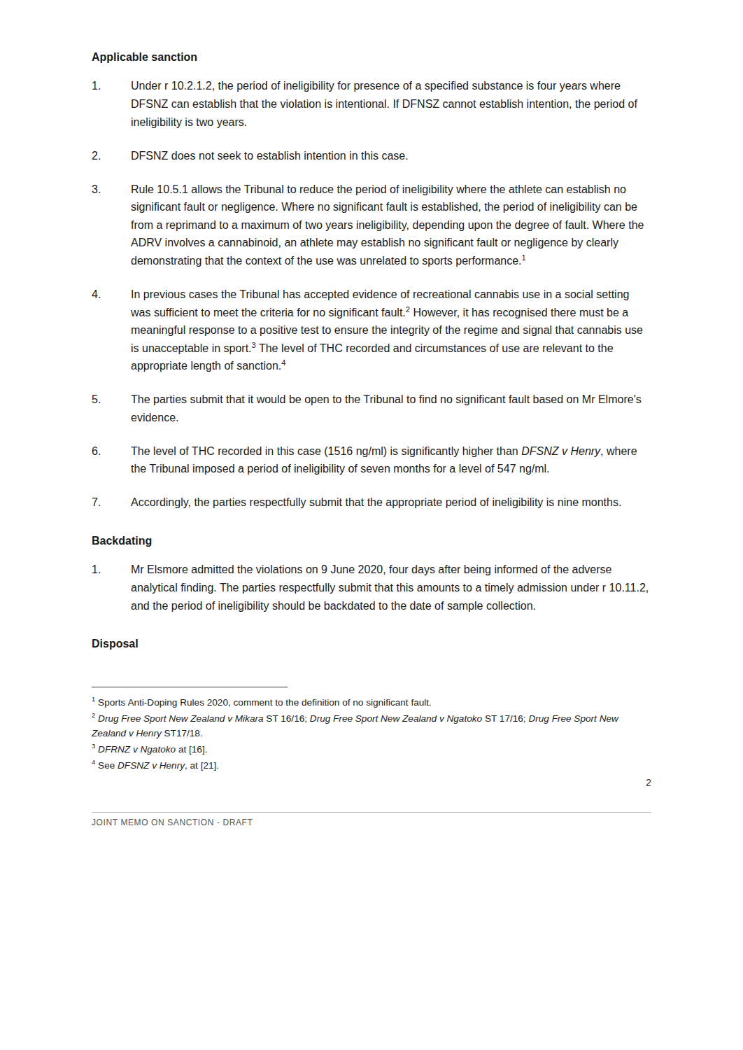Applicable sanction
Under r 10.2.1.2, the period of ineligibility for presence of a specified substance is four years where DFSNZ can establish that the violation is intentional. If DFNSZ cannot establish intention, the period of ineligibility is two years.
DFSNZ does not seek to establish intention in this case.
Rule 10.5.1 allows the Tribunal to reduce the period of ineligibility where the athlete can establish no significant fault or negligence. Where no significant fault is established, the period of ineligibility can be from a reprimand to a maximum of two years ineligibility, depending upon the degree of fault. Where the ADRV involves a cannabinoid, an athlete may establish no significant fault or negligence by clearly demonstrating that the context of the use was unrelated to sports performance.1
In previous cases the Tribunal has accepted evidence of recreational cannabis use in a social setting was sufficient to meet the criteria for no significant fault.2 However, it has recognised there must be a meaningful response to a positive test to ensure the integrity of the regime and signal that cannabis use is unacceptable in sport.3 The level of THC recorded and circumstances of use are relevant to the appropriate length of sanction.4
The parties submit that it would be open to the Tribunal to find no significant fault based on Mr Elmore's evidence.
The level of THC recorded in this case (1516 ng/ml) is significantly higher than DFSNZ v Henry, where the Tribunal imposed a period of ineligibility of seven months for a level of 547 ng/ml.
Accordingly, the parties respectfully submit that the appropriate period of ineligibility is nine months.
Backdating
Mr Elsmore admitted the violations on 9 June 2020, four days after being informed of the adverse analytical finding. The parties respectfully submit that this amounts to a timely admission under r 10.11.2, and the period of ineligibility should be backdated to the date of sample collection.
Disposal
1 Sports Anti-Doping Rules 2020, comment to the definition of no significant fault.
2 Drug Free Sport New Zealand v Mikara ST 16/16; Drug Free Sport New Zealand v Ngatoko ST 17/16; Drug Free Sport New Zealand v Henry ST17/18.
3 DFRNZ v Ngatoko at [16].
4 See DFSNZ v Henry, at [21].
2
JOINT MEMO ON SANCTION - DRAFT